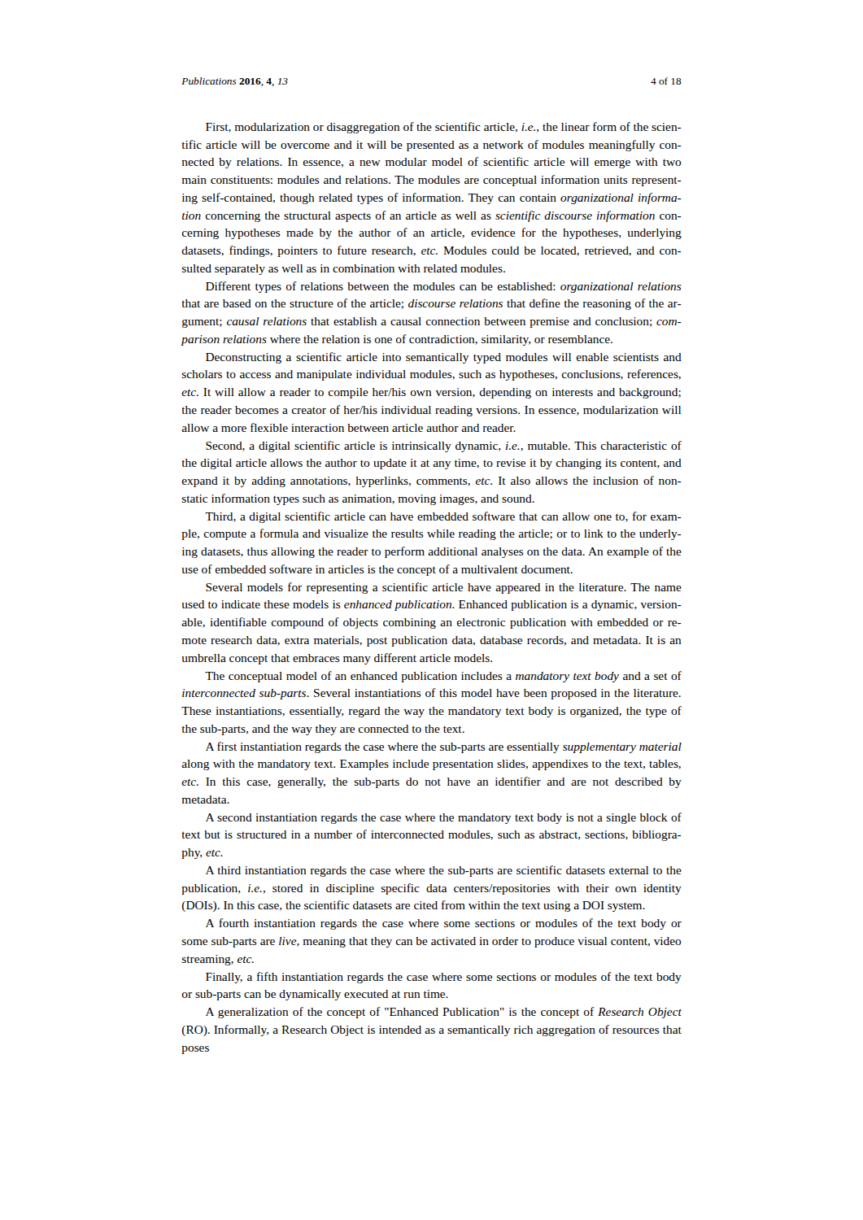Publications 2016, 4, 13
4 of 18
First, modularization or disaggregation of the scientific article, i.e., the linear form of the scientific article will be overcome and it will be presented as a network of modules meaningfully connected by relations. In essence, a new modular model of scientific article will emerge with two main constituents: modules and relations. The modules are conceptual information units representing self-contained, though related types of information. They can contain organizational information concerning the structural aspects of an article as well as scientific discourse information concerning hypotheses made by the author of an article, evidence for the hypotheses, underlying datasets, findings, pointers to future research, etc. Modules could be located, retrieved, and consulted separately as well as in combination with related modules.
Different types of relations between the modules can be established: organizational relations that are based on the structure of the article; discourse relations that define the reasoning of the argument; causal relations that establish a causal connection between premise and conclusion; comparison relations where the relation is one of contradiction, similarity, or resemblance.
Deconstructing a scientific article into semantically typed modules will enable scientists and scholars to access and manipulate individual modules, such as hypotheses, conclusions, references, etc. It will allow a reader to compile her/his own version, depending on interests and background; the reader becomes a creator of her/his individual reading versions. In essence, modularization will allow a more flexible interaction between article author and reader.
Second, a digital scientific article is intrinsically dynamic, i.e., mutable. This characteristic of the digital article allows the author to update it at any time, to revise it by changing its content, and expand it by adding annotations, hyperlinks, comments, etc. It also allows the inclusion of non-static information types such as animation, moving images, and sound.
Third, a digital scientific article can have embedded software that can allow one to, for example, compute a formula and visualize the results while reading the article; or to link to the underlying datasets, thus allowing the reader to perform additional analyses on the data. An example of the use of embedded software in articles is the concept of a multivalent document.
Several models for representing a scientific article have appeared in the literature. The name used to indicate these models is enhanced publication. Enhanced publication is a dynamic, versionable, identifiable compound of objects combining an electronic publication with embedded or remote research data, extra materials, post publication data, database records, and metadata. It is an umbrella concept that embraces many different article models.
The conceptual model of an enhanced publication includes a mandatory text body and a set of interconnected sub-parts. Several instantiations of this model have been proposed in the literature. These instantiations, essentially, regard the way the mandatory text body is organized, the type of the sub-parts, and the way they are connected to the text.
A first instantiation regards the case where the sub-parts are essentially supplementary material along with the mandatory text. Examples include presentation slides, appendixes to the text, tables, etc. In this case, generally, the sub-parts do not have an identifier and are not described by metadata.
A second instantiation regards the case where the mandatory text body is not a single block of text but is structured in a number of interconnected modules, such as abstract, sections, bibliography, etc.
A third instantiation regards the case where the sub-parts are scientific datasets external to the publication, i.e., stored in discipline specific data centers/repositories with their own identity (DOIs). In this case, the scientific datasets are cited from within the text using a DOI system.
A fourth instantiation regards the case where some sections or modules of the text body or some sub-parts are live, meaning that they can be activated in order to produce visual content, video streaming, etc.
Finally, a fifth instantiation regards the case where some sections or modules of the text body or sub-parts can be dynamically executed at run time.
A generalization of the concept of "Enhanced Publication" is the concept of Research Object (RO). Informally, a Research Object is intended as a semantically rich aggregation of resources that poses